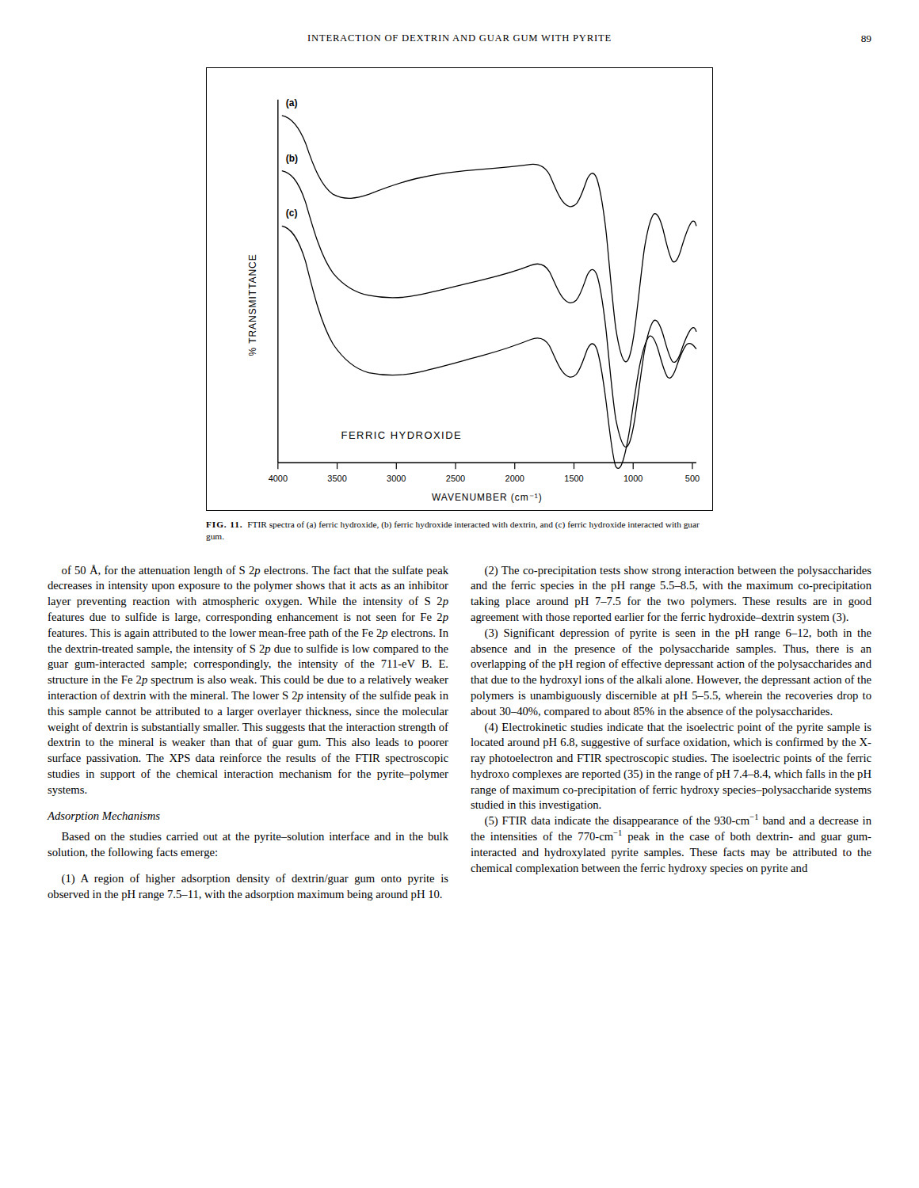INTERACTION OF DEXTRIN AND GUAR GUM WITH PYRITE 89
4000 3500 3000 2500 2000 1500 1000 500 WAVENUMBER (cm⁻¹) % TRANSMITTANCE (a) (b) (c) FERRIC HYDROXIDE
FIG. 11. FTIR spectra of (a) ferric hydroxide, (b) ferric hydroxide interacted with dextrin, and (c) ferric hydroxide interacted with guar gum.
of 50 Å, for the attenuation length of S 2p electrons. The fact that the sulfate peak decreases in intensity upon exposure to the polymer shows that it acts as an inhibitor layer preventing reaction with atmospheric oxygen. While the intensity of S 2p features due to sulfide is large, corresponding enhancement is not seen for Fe 2p features. This is again attributed to the lower mean-free path of the Fe 2p electrons. In the dextrin-treated sample, the intensity of S 2p due to sulfide is low compared to the guar gum-interacted sample; correspondingly, the intensity of the 711-eV B. E. structure in the Fe 2p spectrum is also weak. This could be due to a relatively weaker interaction of dextrin with the mineral. The lower S 2p intensity of the sulfide peak in this sample cannot be attributed to a larger overlayer thickness, since the molecular weight of dextrin is substantially smaller. This suggests that the interaction strength of dextrin to the mineral is weaker than that of guar gum. This also leads to poorer surface passivation. The XPS data reinforce the results of the FTIR spectroscopic studies in support of the chemical interaction mechanism for the pyrite–polymer systems.
Adsorption Mechanisms
Based on the studies carried out at the pyrite–solution interface and in the bulk solution, the following facts emerge:
(1) A region of higher adsorption density of dextrin/guar gum onto pyrite is observed in the pH range 7.5–11, with the adsorption maximum being around pH 10.
(2) The co-precipitation tests show strong interaction between the polysaccharides and the ferric species in the pH range 5.5–8.5, with the maximum co-precipitation taking place around pH 7–7.5 for the two polymers. These results are in good agreement with those reported earlier for the ferric hydroxide–dextrin system (3).
(3) Significant depression of pyrite is seen in the pH range 6–12, both in the absence and in the presence of the polysaccharide samples. Thus, there is an overlapping of the pH region of effective depressant action of the polysaccharides and that due to the hydroxyl ions of the alkali alone. However, the depressant action of the polymers is unambiguously discernible at pH 5–5.5, wherein the recoveries drop to about 30–40%, compared to about 85% in the absence of the polysaccharides.
(4) Electrokinetic studies indicate that the isoelectric point of the pyrite sample is located around pH 6.8, suggestive of surface oxidation, which is confirmed by the X-ray photoelectron and FTIR spectroscopic studies. The isoelectric points of the ferric hydroxo complexes are reported (35) in the range of pH 7.4–8.4, which falls in the pH range of maximum co-precipitation of ferric hydroxy species–polysaccharide systems studied in this investigation.
(5) FTIR data indicate the disappearance of the 930-cm−1 band and a decrease in the intensities of the 770-cm−1 peak in the case of both dextrin- and guar gum-interacted and hydroxylated pyrite samples. These facts may be attributed to the chemical complexation between the ferric hydroxy species on pyrite and